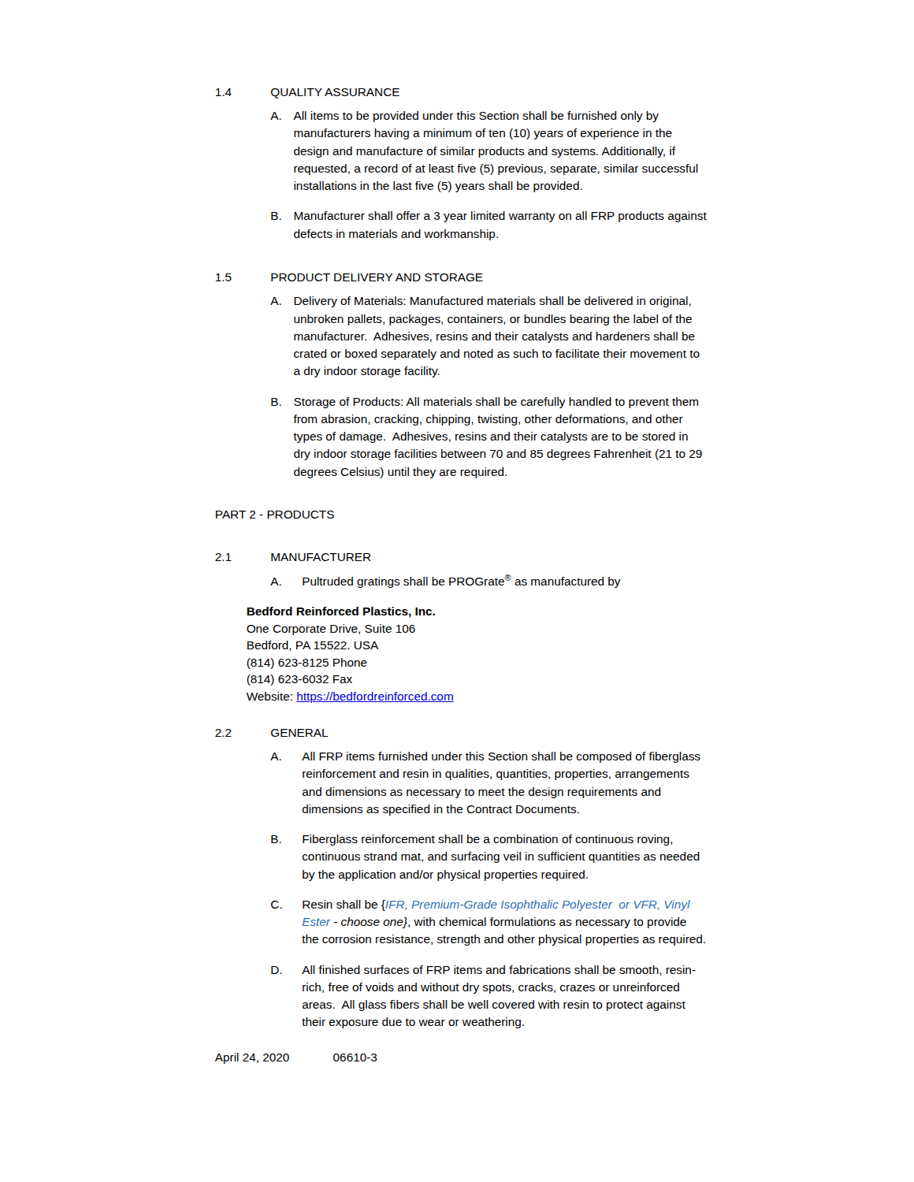1.4
QUALITY ASSURANCE
A.
All items to be provided under this Section shall be furnished only by manufacturers having a minimum of ten (10) years of experience in the design and manufacture of similar products and systems. Additionally, if requested, a record of at least five (5) previous, separate, similar successful installations in the last five (5) years shall be provided.
B.
Manufacturer shall offer a 3 year limited warranty on all FRP products against defects in materials and workmanship.
1.5
PRODUCT DELIVERY AND STORAGE
A.
Delivery of Materials: Manufactured materials shall be delivered in original, unbroken pallets, packages, containers, or bundles bearing the label of the manufacturer. Adhesives, resins and their catalysts and hardeners shall be crated or boxed separately and noted as such to facilitate their movement to a dry indoor storage facility.
B.
Storage of Products: All materials shall be carefully handled to prevent them from abrasion, cracking, chipping, twisting, other deformations, and other types of damage. Adhesives, resins and their catalysts are to be stored in dry indoor storage facilities between 70 and 85 degrees Fahrenheit (21 to 29 degrees Celsius) until they are required.
PART 2 - PRODUCTS
2.1
MANUFACTURER
A.
Pultruded gratings shall be PROGrate® as manufactured by
Bedford Reinforced Plastics, Inc.
One Corporate Drive, Suite 106
Bedford, PA 15522. USA
(814) 623-8125 Phone
(814) 623-6032 Fax
Website: https://bedfordreinforced.com
2.2
GENERAL
A.
All FRP items furnished under this Section shall be composed of fiberglass reinforcement and resin in qualities, quantities, properties, arrangements and dimensions as necessary to meet the design requirements and dimensions as specified in the Contract Documents.
B.
Fiberglass reinforcement shall be a combination of continuous roving, continuous strand mat, and surfacing veil in sufficient quantities as needed by the application and/or physical properties required.
C.
Resin shall be {IFR, Premium-Grade Isophthalic Polyester or VFR, Vinyl Ester - choose one}, with chemical formulations as necessary to provide the corrosion resistance, strength and other physical properties as required.
D.
All finished surfaces of FRP items and fabrications shall be smooth, resin-rich, free of voids and without dry spots, cracks, crazes or unreinforced areas. All glass fibers shall be well covered with resin to protect against their exposure due to wear or weathering.
April 24, 2020
06610-3